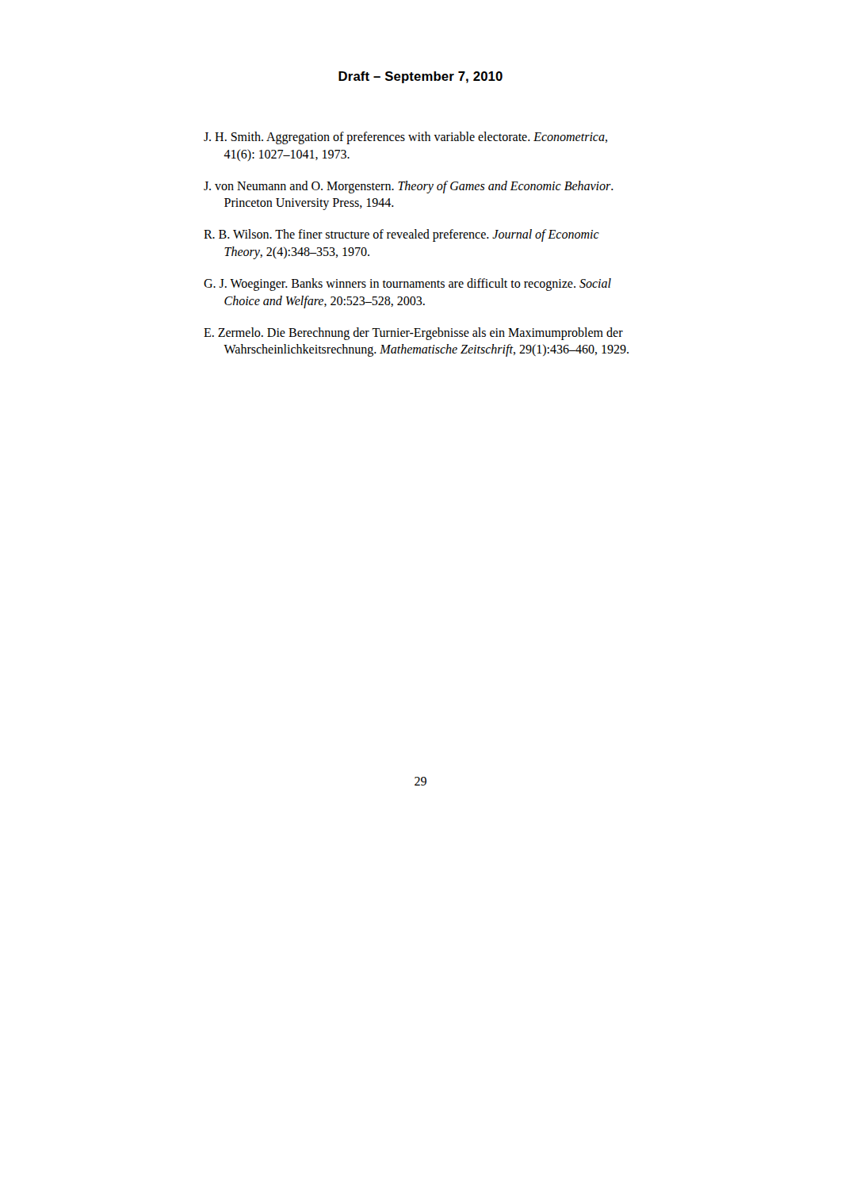Draft – September 7, 2010
J. H. Smith. Aggregation of preferences with variable electorate. Econometrica, 41(6): 1027–1041, 1973.
J. von Neumann and O. Morgenstern. Theory of Games and Economic Behavior. Princeton University Press, 1944.
R. B. Wilson. The finer structure of revealed preference. Journal of Economic Theory, 2(4):348–353, 1970.
G. J. Woeginger. Banks winners in tournaments are difficult to recognize. Social Choice and Welfare, 20:523–528, 2003.
E. Zermelo. Die Berechnung der Turnier-Ergebnisse als ein Maximumproblem der Wahrscheinlichkeitsrechnung. Mathematische Zeitschrift, 29(1):436–460, 1929.
29